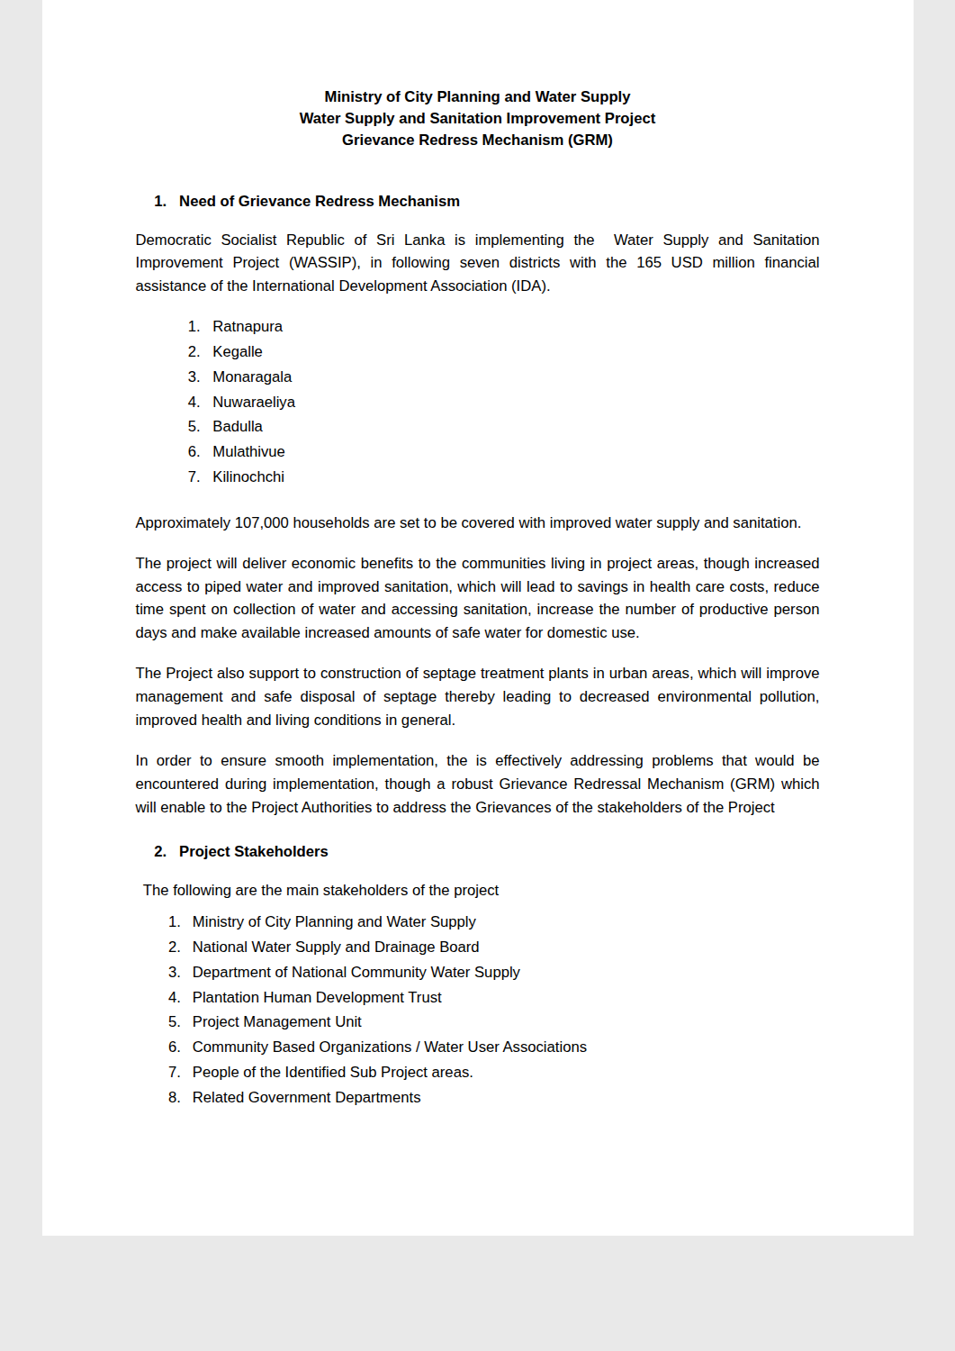Ministry of City Planning and Water Supply
Water Supply and Sanitation Improvement Project
Grievance Redress Mechanism (GRM)
1. Need of Grievance Redress Mechanism
Democratic Socialist Republic of Sri Lanka is implementing the Water Supply and Sanitation Improvement Project (WASSIP), in following seven districts with the 165 USD million financial assistance of the International Development Association (IDA).
Ratnapura
Kegalle
Monaragala
Nuwaraeliya
Badulla
Mulathivue
Kilinochchi
Approximately 107,000 households are set to be covered with improved water supply and sanitation.
The project will deliver economic benefits to the communities living in project areas, though increased access to piped water and improved sanitation, which will lead to savings in health care costs, reduce time spent on collection of water and accessing sanitation, increase the number of productive person days and make available increased amounts of safe water for domestic use.
The Project also support to construction of septage treatment plants in urban areas, which will improve management and safe disposal of septage thereby leading to decreased environmental pollution, improved health and living conditions in general.
In order to ensure smooth implementation, the is effectively addressing problems that would be encountered during implementation, though a robust Grievance Redressal Mechanism (GRM) which will enable to the Project Authorities to address the Grievances of the stakeholders of the Project
2. Project Stakeholders
The following are the main stakeholders of the project
Ministry of City Planning and Water Supply
National Water Supply and Drainage Board
Department of National Community Water Supply
Plantation Human Development Trust
Project Management Unit
Community Based Organizations / Water User Associations
People of the Identified Sub Project areas.
Related Government Departments